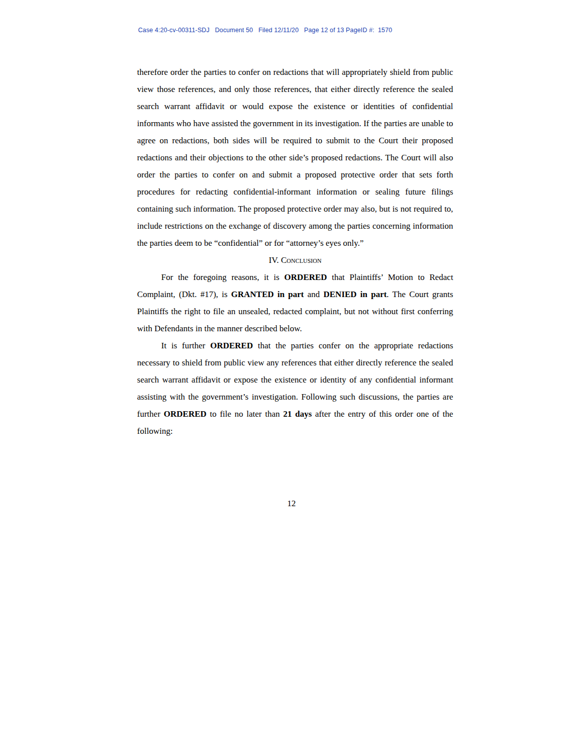Case 4:20-cv-00311-SDJ Document 50 Filed 12/11/20 Page 12 of 13 PageID #: 1570
therefore order the parties to confer on redactions that will appropriately shield from public view those references, and only those references, that either directly reference the sealed search warrant affidavit or would expose the existence or identities of confidential informants who have assisted the government in its investigation. If the parties are unable to agree on redactions, both sides will be required to submit to the Court their proposed redactions and their objections to the other side’s proposed redactions. The Court will also order the parties to confer on and submit a proposed protective order that sets forth procedures for redacting confidential-informant information or sealing future filings containing such information. The proposed protective order may also, but is not required to, include restrictions on the exchange of discovery among the parties concerning information the parties deem to be “confidential” or for “attorney’s eyes only.”
IV. Conclusion
For the foregoing reasons, it is ORDERED that Plaintiffs’ Motion to Redact Complaint, (Dkt. #17), is GRANTED in part and DENIED in part. The Court grants Plaintiffs the right to file an unsealed, redacted complaint, but not without first conferring with Defendants in the manner described below.
It is further ORDERED that the parties confer on the appropriate redactions necessary to shield from public view any references that either directly reference the sealed search warrant affidavit or expose the existence or identity of any confidential informant assisting with the government’s investigation. Following such discussions, the parties are further ORDERED to file no later than 21 days after the entry of this order one of the following:
12